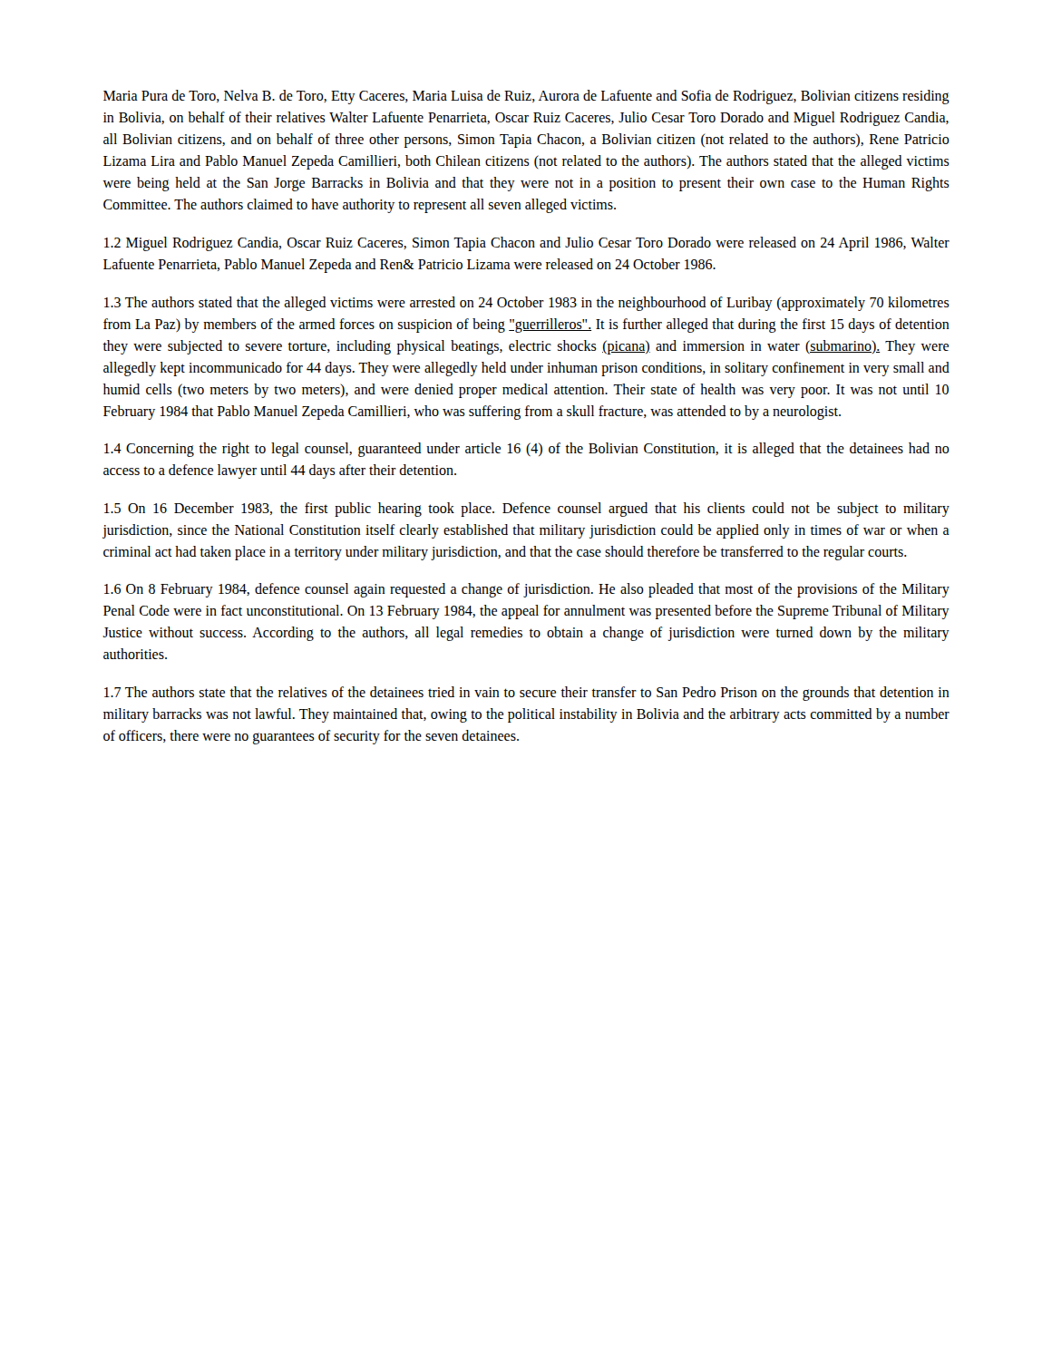Maria Pura de Toro, Nelva B. de Toro, Etty Caceres, Maria Luisa de Ruiz, Aurora de Lafuente and Sofia de Rodriguez, Bolivian citizens residing in Bolivia, on behalf of their relatives Walter Lafuente Penarrieta, Oscar Ruiz Caceres, Julio Cesar Toro Dorado and Miguel Rodriguez Candia, all Bolivian citizens, and on behalf of three other persons, Simon Tapia Chacon, a Bolivian citizen (not related to the authors), Rene Patricio Lizama Lira and Pablo Manuel Zepeda Camillieri, both Chilean citizens (not related to the authors). The authors stated that the alleged victims were being held at the San Jorge Barracks in Bolivia and that they were not in a position to present their own case to the Human Rights Committee. The authors claimed to have authority to represent all seven alleged victims.
1.2 Miguel Rodriguez Candia, Oscar Ruiz Caceres, Simon Tapia Chacon and Julio Cesar Toro Dorado were released on 24 April 1986, Walter Lafuente Penarrieta, Pablo Manuel Zepeda and Ren& Patricio Lizama were released on 24 October 1986.
1.3 The authors stated that the alleged victims were arrested on 24 October 1983 in the neighbourhood of Luribay (approximately 70 kilometres from La Paz) by members of the armed forces on suspicion of being "guerrilleros". It is further alleged that during the first 15 days of detention they were subjected to severe torture, including physical beatings, electric shocks (picana) and immersion in water (submarino). They were allegedly kept incommunicado for 44 days. They were allegedly held under inhuman prison conditions, in solitary confinement in very small and humid cells (two meters by two meters), and were denied proper medical attention. Their state of health was very poor. It was not until 10 February 1984 that Pablo Manuel Zepeda Camillieri, who was suffering from a skull fracture, was attended to by a neurologist.
1.4 Concerning the right to legal counsel, guaranteed under article 16 (4) of the Bolivian Constitution, it is alleged that the detainees had no access to a defence lawyer until 44 days after their detention.
1.5 On 16 December 1983, the first public hearing took place. Defence counsel argued that his clients could not be subject to military jurisdiction, since the National Constitution itself clearly established that military jurisdiction could be applied only in times of war or when a criminal act had taken place in a territory under military jurisdiction, and that the case should therefore be transferred to the regular courts.
1.6 On 8 February 1984, defence counsel again requested a change of jurisdiction. He also pleaded that most of the provisions of the Military Penal Code were in fact unconstitutional. On 13 February 1984, the appeal for annulment was presented before the Supreme Tribunal of Military Justice without success. According to the authors, all legal remedies to obtain a change of jurisdiction were turned down by the military authorities.
1.7 The authors state that the relatives of the detainees tried in vain to secure their transfer to San Pedro Prison on the grounds that detention in military barracks was not lawful. They maintained that, owing to the political instability in Bolivia and the arbitrary acts committed by a number of officers, there were no guarantees of security for the seven detainees.